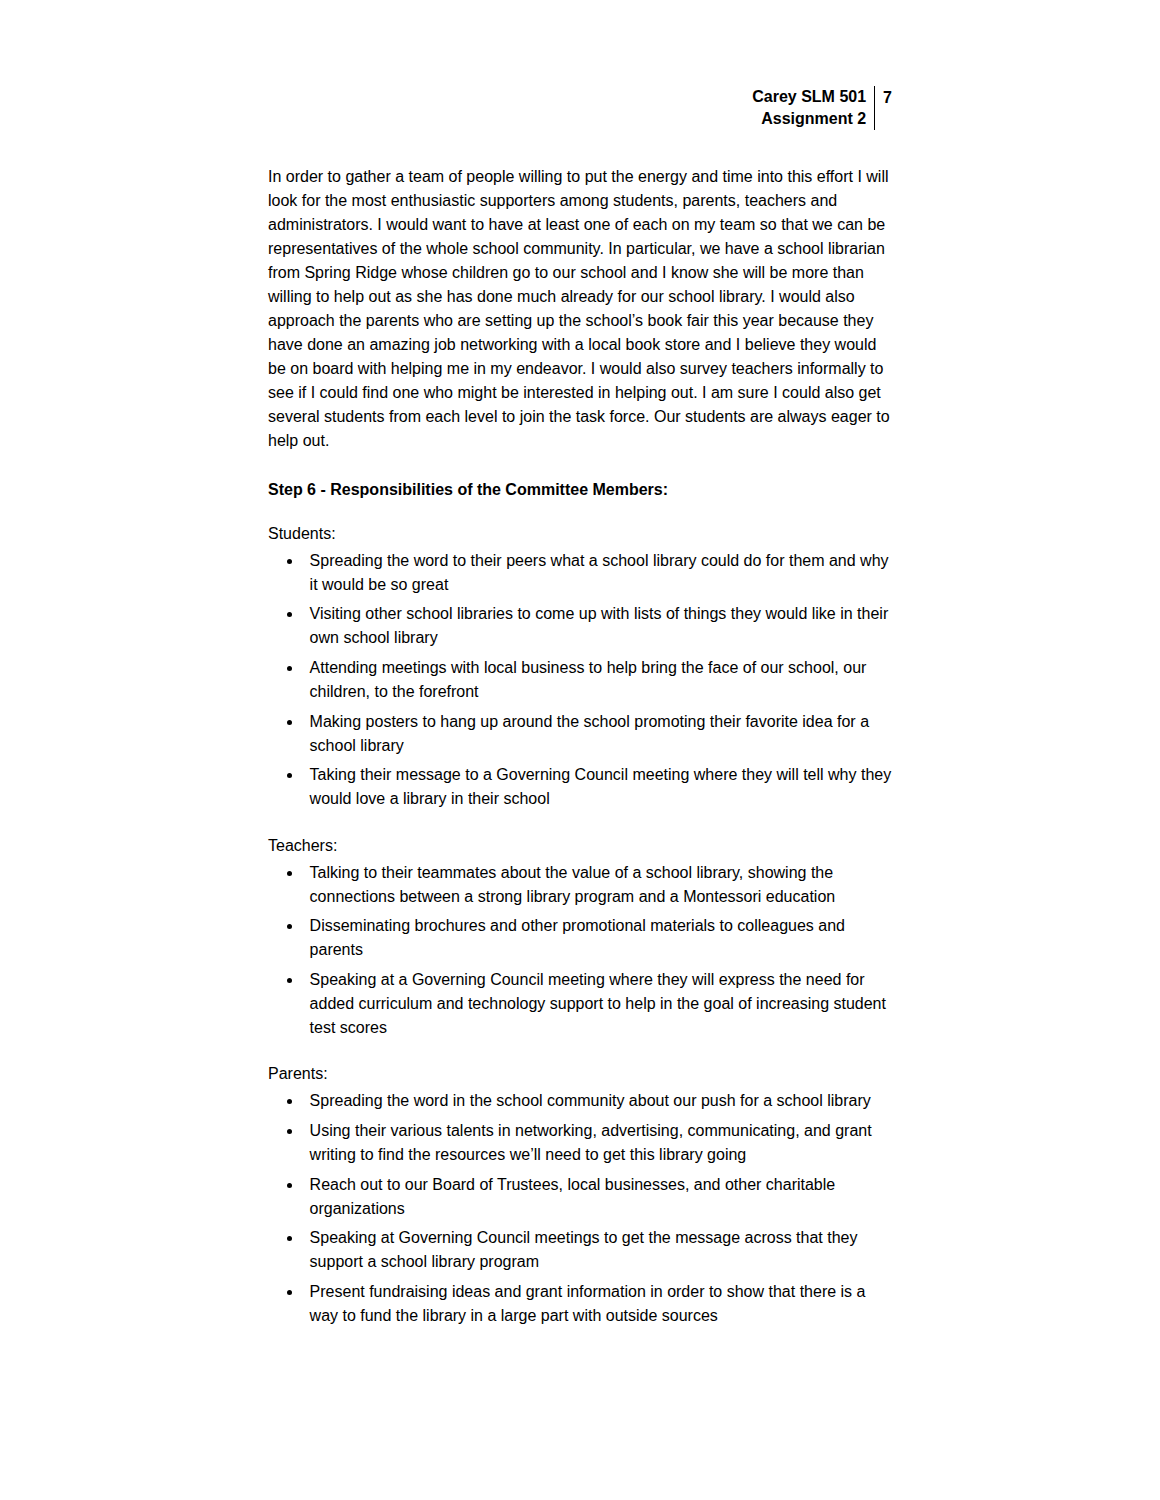Carey SLM 501
Assignment 2
7
In order to gather a team of people willing to put the energy and time into this effort I will look for the most enthusiastic supporters among students, parents, teachers and administrators. I would want to have at least one of each on my team so that we can be representatives of the whole school community. In particular, we have a school librarian from Spring Ridge whose children go to our school and I know she will be more than willing to help out as she has done much already for our school library. I would also approach the parents who are setting up the school’s book fair this year because they have done an amazing job networking with a local book store and I believe they would be on board with helping me in my endeavor. I would also survey teachers informally to see if I could find one who might be interested in helping out. I am sure I could also get several students from each level to join the task force. Our students are always eager to help out.
Step 6 - Responsibilities of the Committee Members:
Students:
Spreading the word to their peers what a school library could do for them and why it would be so great
Visiting other school libraries to come up with lists of things they would like in their own school library
Attending meetings with local business to help bring the face of our school, our children, to the forefront
Making posters to hang up around the school promoting their favorite idea for a school library
Taking their message to a Governing Council meeting where they will tell why they would love a library in their school
Teachers:
Talking to their teammates about the value of a school library, showing the connections between a strong library program and a Montessori education
Disseminating brochures and other promotional materials to colleagues and parents
Speaking at a Governing Council meeting where they will express the need for added curriculum and technology support to help in the goal of increasing student test scores
Parents:
Spreading the word in the school community about our push for a school library
Using their various talents in networking, advertising, communicating, and grant writing to find the resources we’ll need to get this library going
Reach out to our Board of Trustees, local businesses, and other charitable organizations
Speaking at Governing Council meetings to get the message across that they support a school library program
Present fundraising ideas and grant information in order to show that there is a way to fund the library in a large part with outside sources